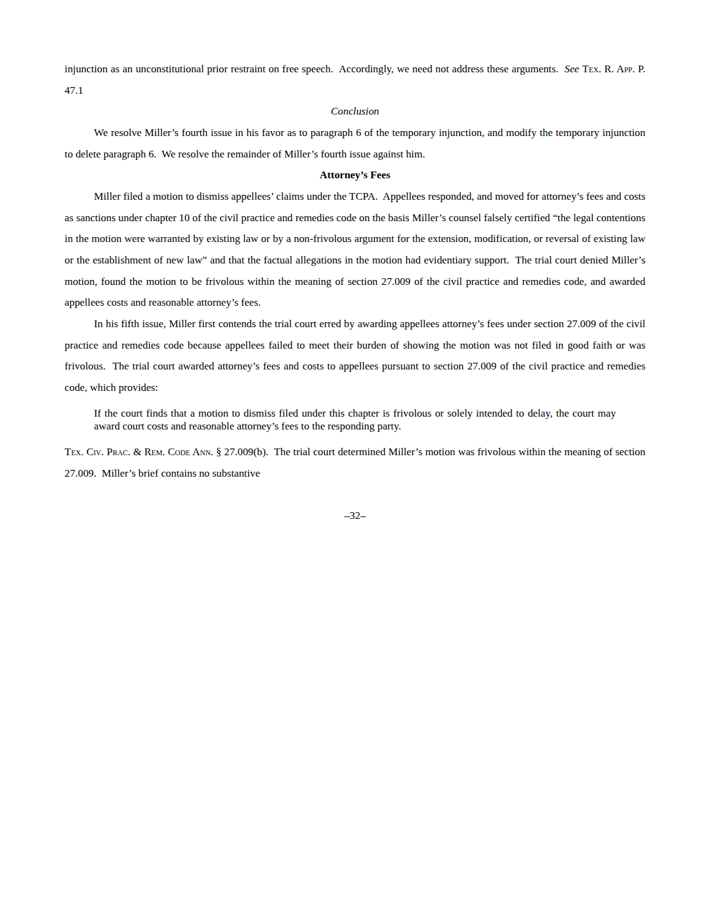injunction as an unconstitutional prior restraint on free speech. Accordingly, we need not address these arguments. See Tex. R. App. P. 47.1
Conclusion
We resolve Miller’s fourth issue in his favor as to paragraph 6 of the temporary injunction, and modify the temporary injunction to delete paragraph 6. We resolve the remainder of Miller’s fourth issue against him.
Attorney’s Fees
Miller filed a motion to dismiss appellees’ claims under the TCPA. Appellees responded, and moved for attorney’s fees and costs as sanctions under chapter 10 of the civil practice and remedies code on the basis Miller’s counsel falsely certified “the legal contentions in the motion were warranted by existing law or by a non-frivolous argument for the extension, modification, or reversal of existing law or the establishment of new law” and that the factual allegations in the motion had evidentiary support. The trial court denied Miller’s motion, found the motion to be frivolous within the meaning of section 27.009 of the civil practice and remedies code, and awarded appellees costs and reasonable attorney’s fees.
In his fifth issue, Miller first contends the trial court erred by awarding appellees attorney’s fees under section 27.009 of the civil practice and remedies code because appellees failed to meet their burden of showing the motion was not filed in good faith or was frivolous. The trial court awarded attorney’s fees and costs to appellees pursuant to section 27.009 of the civil practice and remedies code, which provides:
If the court finds that a motion to dismiss filed under this chapter is frivolous or solely intended to delay, the court may award court costs and reasonable attorney’s fees to the responding party.
Tex. Civ. Prac. & Rem. Code Ann. § 27.009(b). The trial court determined Miller’s motion was frivolous within the meaning of section 27.009. Miller’s brief contains no substantive
–32–